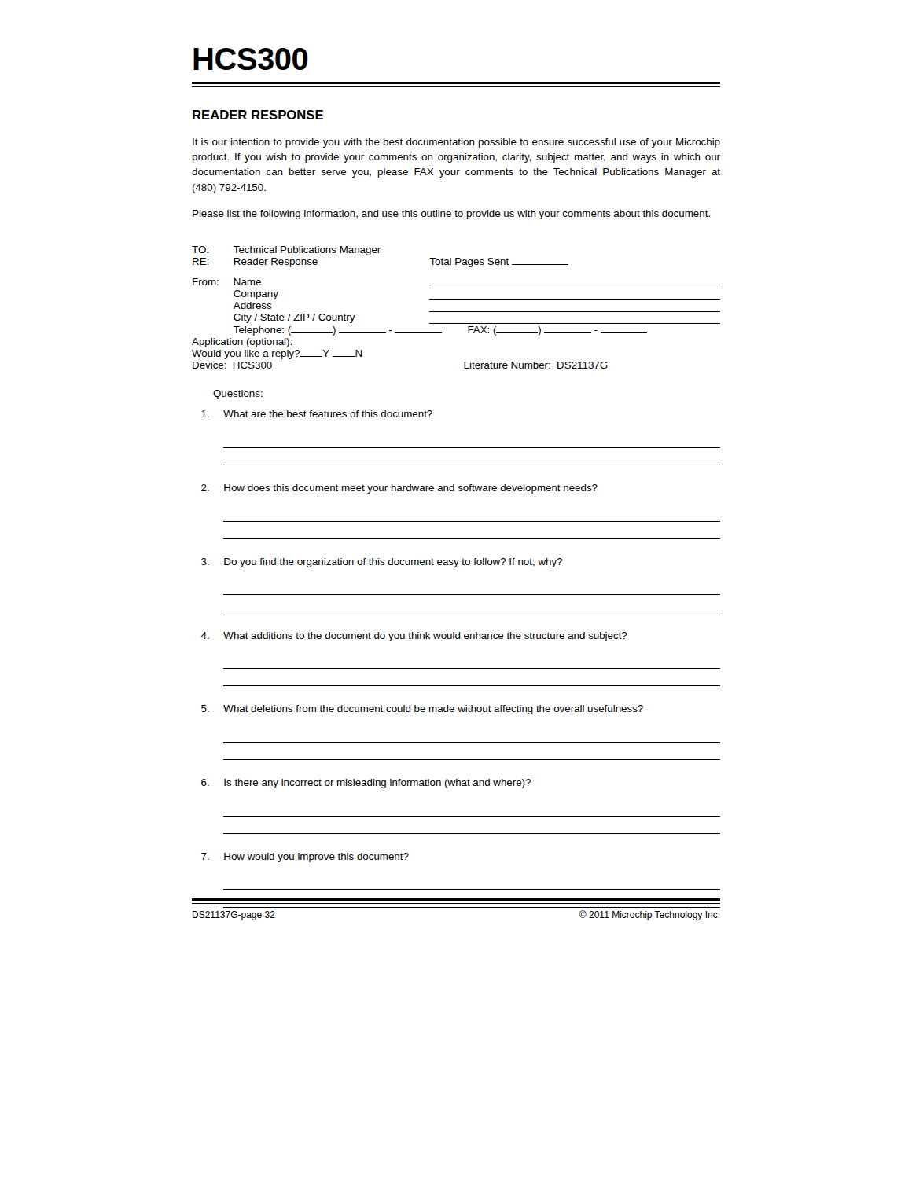HCS300
READER RESPONSE
It is our intention to provide you with the best documentation possible to ensure successful use of your Microchip product. If you wish to provide your comments on organization, clarity, subject matter, and ways in which our documentation can better serve you, please FAX your comments to the Technical Publications Manager at (480) 792-4150.
Please list the following information, and use this outline to provide us with your comments about this document.
| TO: | Technical Publications Manager | Total Pages Sent |
| RE: | Reader Response |
| From: | Name | |
| | Company | |
| | Address | |
| | City / State / ZIP / Country | |
| | Telephone: ( ) - | FAX: ( ) - |
| Application (optional): |
| Would you like a reply? Y N |
| Device: HCS300 | Literature Number: DS21137G |
Questions:
What are the best features of this document?
How does this document meet your hardware and software development needs?
Do you find the organization of this document easy to follow? If not, why?
What additions to the document do you think would enhance the structure and subject?
What deletions from the document could be made without affecting the overall usefulness?
Is there any incorrect or misleading information (what and where)?
How would you improve this document?
DS21137G-page 32 © 2011 Microchip Technology Inc.